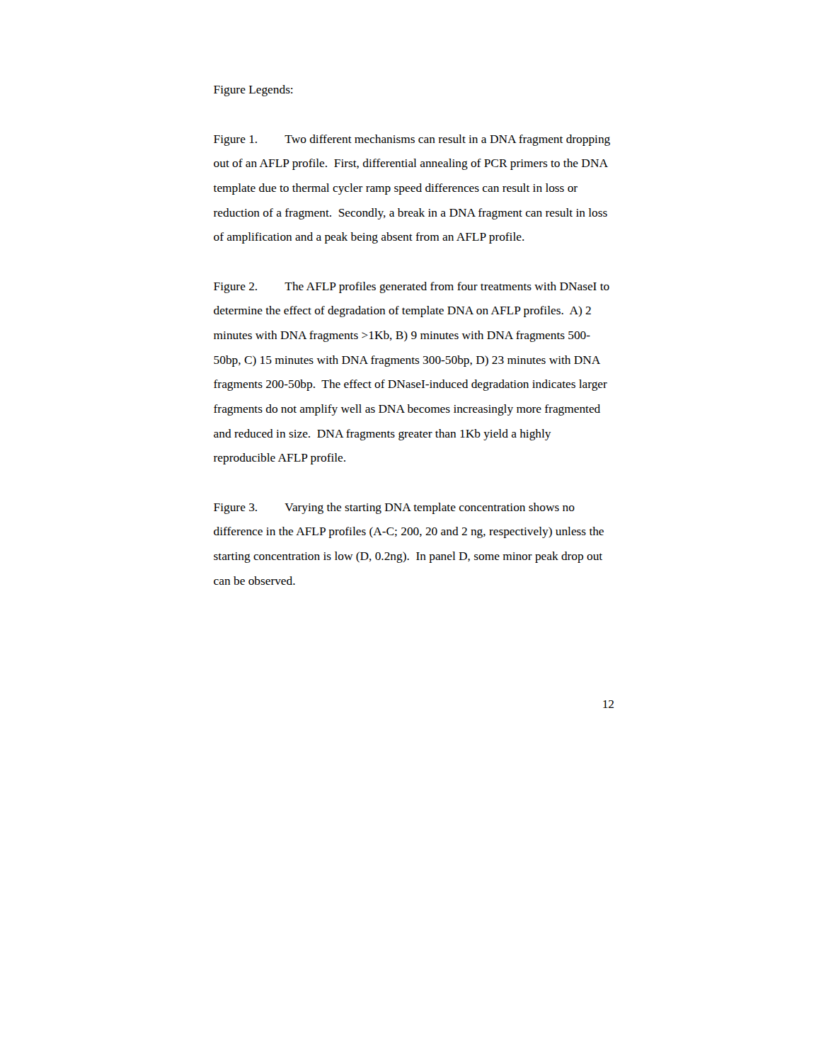Figure Legends:
Figure 1. Two different mechanisms can result in a DNA fragment dropping out of an AFLP profile. First, differential annealing of PCR primers to the DNA template due to thermal cycler ramp speed differences can result in loss or reduction of a fragment. Secondly, a break in a DNA fragment can result in loss of amplification and a peak being absent from an AFLP profile.
Figure 2. The AFLP profiles generated from four treatments with DNaseI to determine the effect of degradation of template DNA on AFLP profiles. A) 2 minutes with DNA fragments >1Kb, B) 9 minutes with DNA fragments 500-50bp, C) 15 minutes with DNA fragments 300-50bp, D) 23 minutes with DNA fragments 200-50bp. The effect of DNaseI-induced degradation indicates larger fragments do not amplify well as DNA becomes increasingly more fragmented and reduced in size. DNA fragments greater than 1Kb yield a highly reproducible AFLP profile.
Figure 3. Varying the starting DNA template concentration shows no difference in the AFLP profiles (A-C; 200, 20 and 2 ng, respectively) unless the starting concentration is low (D, 0.2ng). In panel D, some minor peak drop out can be observed.
12